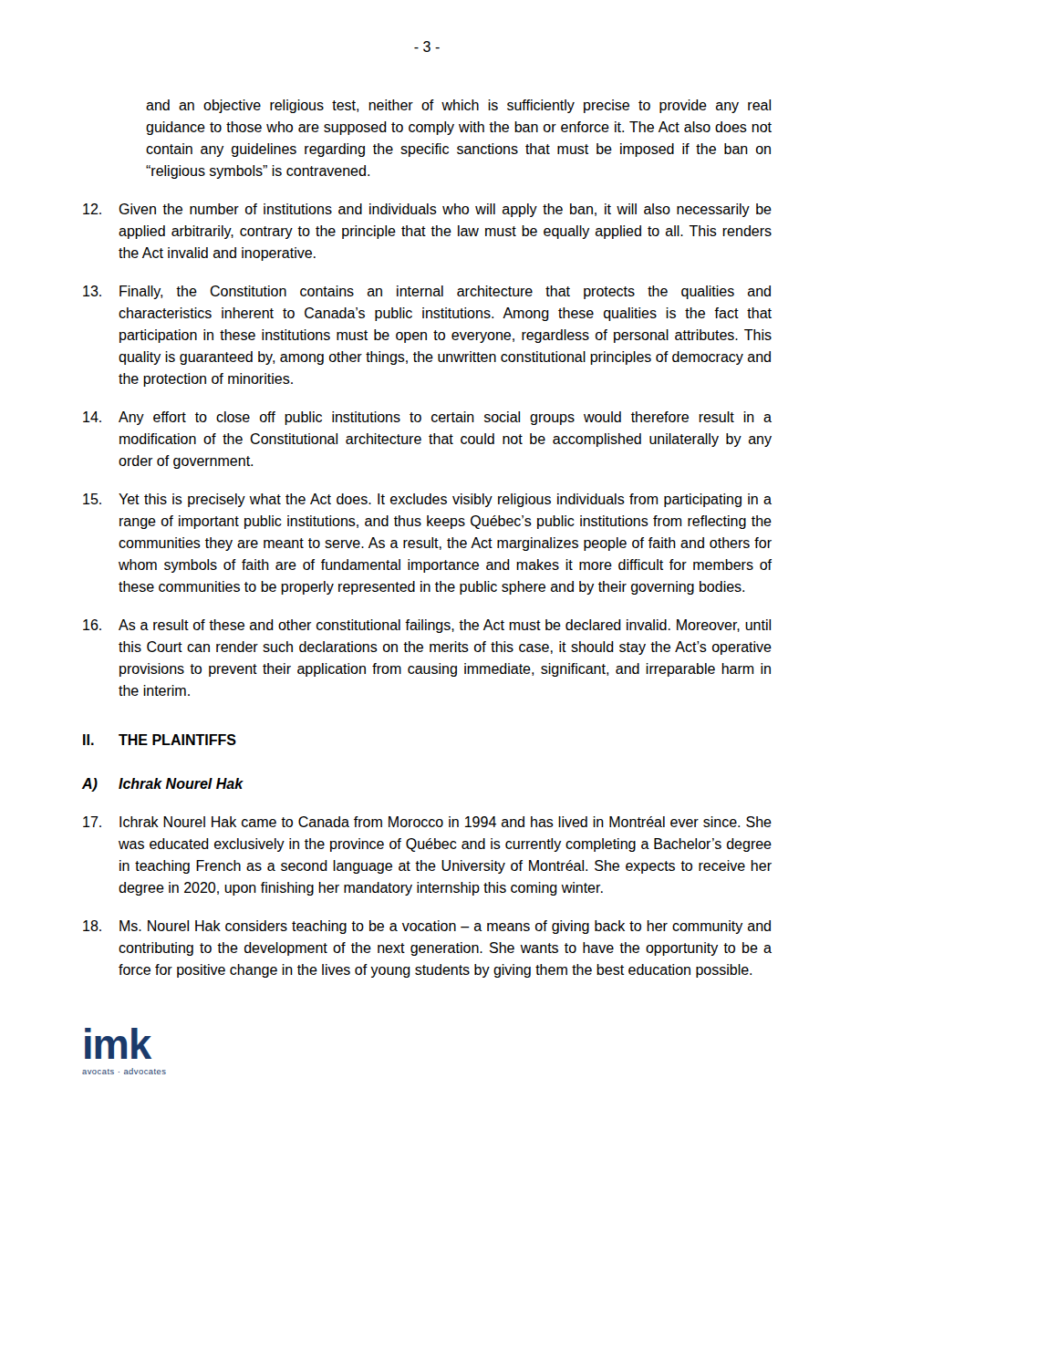- 3 -
and an objective religious test, neither of which is sufficiently precise to provide any real guidance to those who are supposed to comply with the ban or enforce it. The Act also does not contain any guidelines regarding the specific sanctions that must be imposed if the ban on “religious symbols” is contravened.
12.
Given the number of institutions and individuals who will apply the ban, it will also necessarily be applied arbitrarily, contrary to the principle that the law must be equally applied to all. This renders the Act invalid and inoperative.
13.
Finally, the Constitution contains an internal architecture that protects the qualities and characteristics inherent to Canada’s public institutions. Among these qualities is the fact that participation in these institutions must be open to everyone, regardless of personal attributes. This quality is guaranteed by, among other things, the unwritten constitutional principles of democracy and the protection of minorities.
14.
Any effort to close off public institutions to certain social groups would therefore result in a modification of the Constitutional architecture that could not be accomplished unilaterally by any order of government.
15.
Yet this is precisely what the Act does. It excludes visibly religious individuals from participating in a range of important public institutions, and thus keeps Québec’s public institutions from reflecting the communities they are meant to serve. As a result, the Act marginalizes people of faith and others for whom symbols of faith are of fundamental importance and makes it more difficult for members of these communities to be properly represented in the public sphere and by their governing bodies.
16.
As a result of these and other constitutional failings, the Act must be declared invalid. Moreover, until this Court can render such declarations on the merits of this case, it should stay the Act’s operative provisions to prevent their application from causing immediate, significant, and irreparable harm in the interim.
II.
THE PLAINTIFFS
A)
Ichrak Nourel Hak
17.
Ichrak Nourel Hak came to Canada from Morocco in 1994 and has lived in Montréal ever since. She was educated exclusively in the province of Québec and is currently completing a Bachelor’s degree in teaching French as a second language at the University of Montréal. She expects to receive her degree in 2020, upon finishing her mandatory internship this coming winter.
18.
Ms. Nourel Hak considers teaching to be a vocation – a means of giving back to her community and contributing to the development of the next generation. She wants to have the opportunity to be a force for positive change in the lives of young students by giving them the best education possible.
imk
avocats · advocates